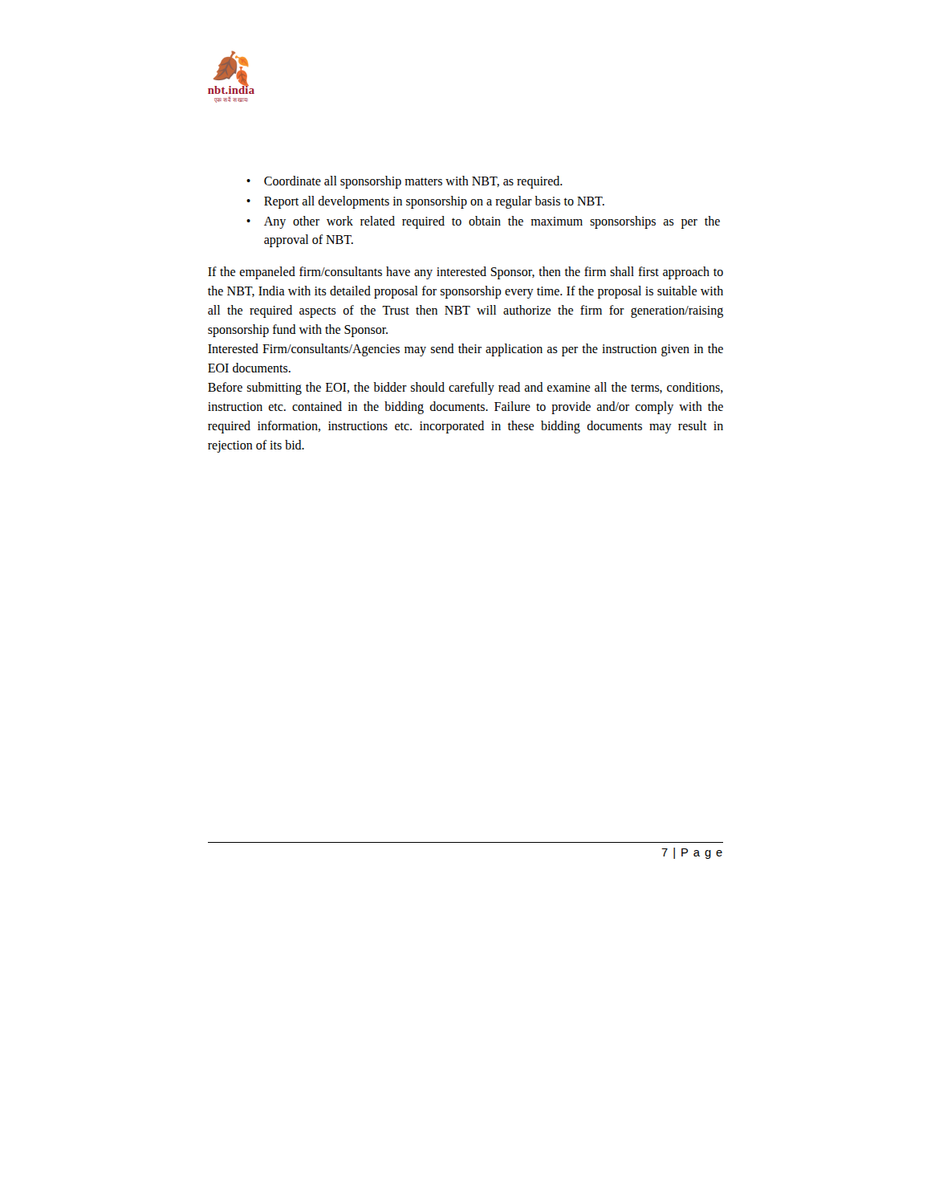🍂
nbt.india
एकः सर्वे सखायः
Coordinate all sponsorship matters with NBT, as required.
Report all developments in sponsorship on a regular basis to NBT.
Any other work related required to obtain the maximum sponsorships as per the approval of NBT.
If the empaneled firm/consultants have any interested Sponsor, then the firm shall first approach to the NBT, India with its detailed proposal for sponsorship every time. If the proposal is suitable with all the required aspects of the Trust then NBT will authorize the firm for generation/raising sponsorship fund with the Sponsor.
Interested Firm/consultants/Agencies may send their application as per the instruction given in the EOI documents.
Before submitting the EOI, the bidder should carefully read and examine all the terms, conditions, instruction etc. contained in the bidding documents. Failure to provide and/or comply with the required information, instructions etc. incorporated in these bidding documents may result in rejection of its bid.
7 | P a g e